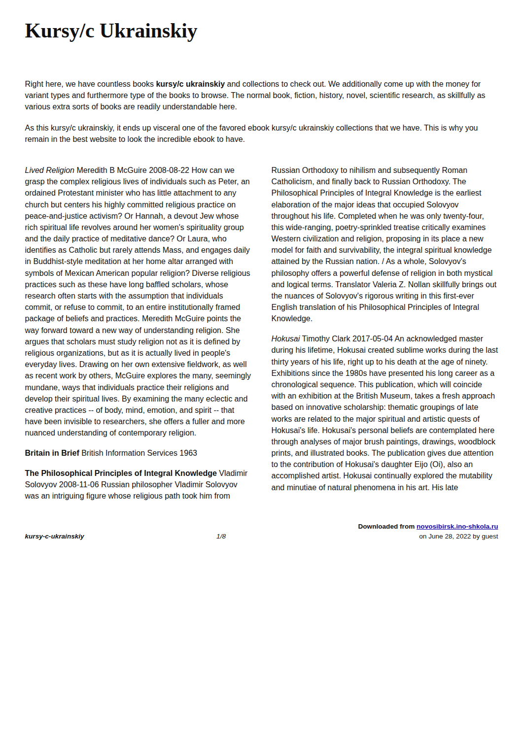Kursy/c Ukrainskiy
Right here, we have countless books kursy/c ukrainskiy and collections to check out. We additionally come up with the money for variant types and furthermore type of the books to browse. The normal book, fiction, history, novel, scientific research, as skillfully as various extra sorts of books are readily understandable here.
As this kursy/c ukrainskiy, it ends up visceral one of the favored ebook kursy/c ukrainskiy collections that we have. This is why you remain in the best website to look the incredible ebook to have.
Lived Religion Meredith B McGuire 2008-08-22 How can we grasp the complex religious lives of individuals such as Peter, an ordained Protestant minister who has little attachment to any church but centers his highly committed religious practice on peace-and-justice activism? Or Hannah, a devout Jew whose rich spiritual life revolves around her women's spirituality group and the daily practice of meditative dance? Or Laura, who identifies as Catholic but rarely attends Mass, and engages daily in Buddhist-style meditation at her home altar arranged with symbols of Mexican American popular religion? Diverse religious practices such as these have long baffled scholars, whose research often starts with the assumption that individuals commit, or refuse to commit, to an entire institutionally framed package of beliefs and practices. Meredith McGuire points the way forward toward a new way of understanding religion. She argues that scholars must study religion not as it is defined by religious organizations, but as it is actually lived in people's everyday lives. Drawing on her own extensive fieldwork, as well as recent work by others, McGuire explores the many, seemingly mundane, ways that individuals practice their religions and develop their spiritual lives. By examining the many eclectic and creative practices -- of body, mind, emotion, and spirit -- that have been invisible to researchers, she offers a fuller and more nuanced understanding of contemporary religion.
Britain in Brief British Information Services 1963
The Philosophical Principles of Integral Knowledge Vladimir Solovyov 2008-11-06 Russian philosopher Vladimir Solovyov was an intriguing figure whose religious path took him from Russian Orthodoxy to nihilism and subsequently Roman Catholicism, and finally back to Russian Orthodoxy. The Philosophical Principles of Integral Knowledge is the earliest elaboration of the major ideas that occupied Solovyov throughout his life. Completed when he was only twenty-four, this wide-ranging, poetry-sprinkled treatise critically examines Western civilization and religion, proposing in its place a new model for faith and survivability, the integral spiritual knowledge attained by the Russian nation. / As a whole, Solovyov's philosophy offers a powerful defense of religion in both mystical and logical terms. Translator Valeria Z. Nollan skillfully brings out the nuances of Solovyov's rigorous writing in this first-ever English translation of his Philosophical Principles of Integral Knowledge.
Hokusai Timothy Clark 2017-05-04 An acknowledged master during his lifetime, Hokusai created sublime works during the last thirty years of his life, right up to his death at the age of ninety. Exhibitions since the 1980s have presented his long career as a chronological sequence. This publication, which will coincide with an exhibition at the British Museum, takes a fresh approach based on innovative scholarship: thematic groupings of late works are related to the major spiritual and artistic quests of Hokusai's life. Hokusai's personal beliefs are contemplated here through analyses of major brush paintings, drawings, woodblock prints, and illustrated books. The publication gives due attention to the contribution of Hokusai's daughter Eijo (Oi), also an accomplished artist. Hokusai continually explored the mutability and minutiae of natural phenomena in his art. His late
kursy-c-ukrainskiy
1/8
Downloaded from novosibirsk.ino-shkola.ru
on June 28, 2022 by guest